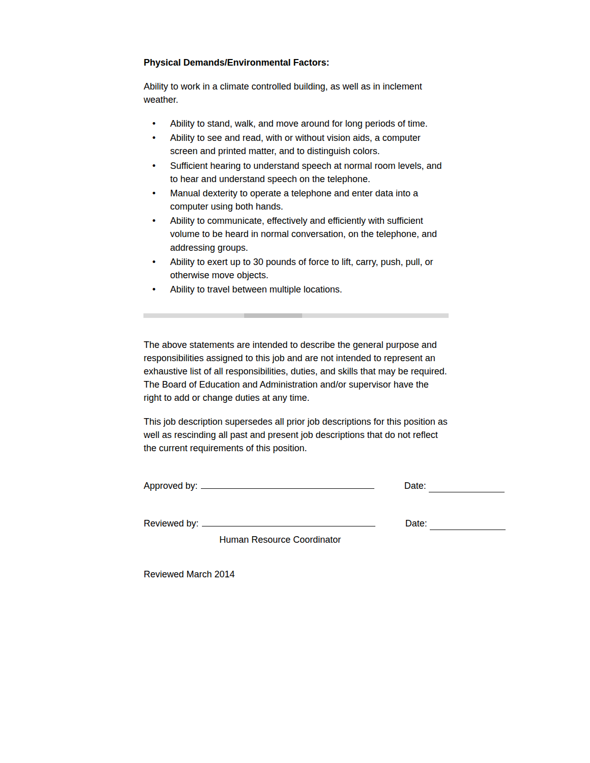Physical Demands/Environmental Factors:
Ability to work in a climate controlled building, as well as in inclement weather.
Ability to stand, walk, and move around for long periods of time.
Ability to see and read, with or without vision aids, a computer screen and printed matter, and to distinguish colors.
Sufficient hearing to understand speech at normal room levels, and to hear and understand speech on the telephone.
Manual dexterity to operate a telephone and enter data into a computer using both hands.
Ability to communicate, effectively and efficiently with sufficient volume to be heard in normal conversation, on the telephone, and addressing groups.
Ability to exert up to 30 pounds of force to lift, carry, push, pull, or otherwise move objects.
Ability to travel between multiple locations.
The above statements are intended to describe the general purpose and responsibilities assigned to this job and are not intended to represent an exhaustive list of all responsibilities, duties, and skills that may be required. The Board of Education and Administration and/or supervisor have the right to add or change duties at any time.
This job description supersedes all prior job descriptions for this position as well as rescinding all past and present job descriptions that do not reflect the current requirements of this position.
Approved by: Date:
Reviewed by: Date:
Human Resource Coordinator
Reviewed March 2014